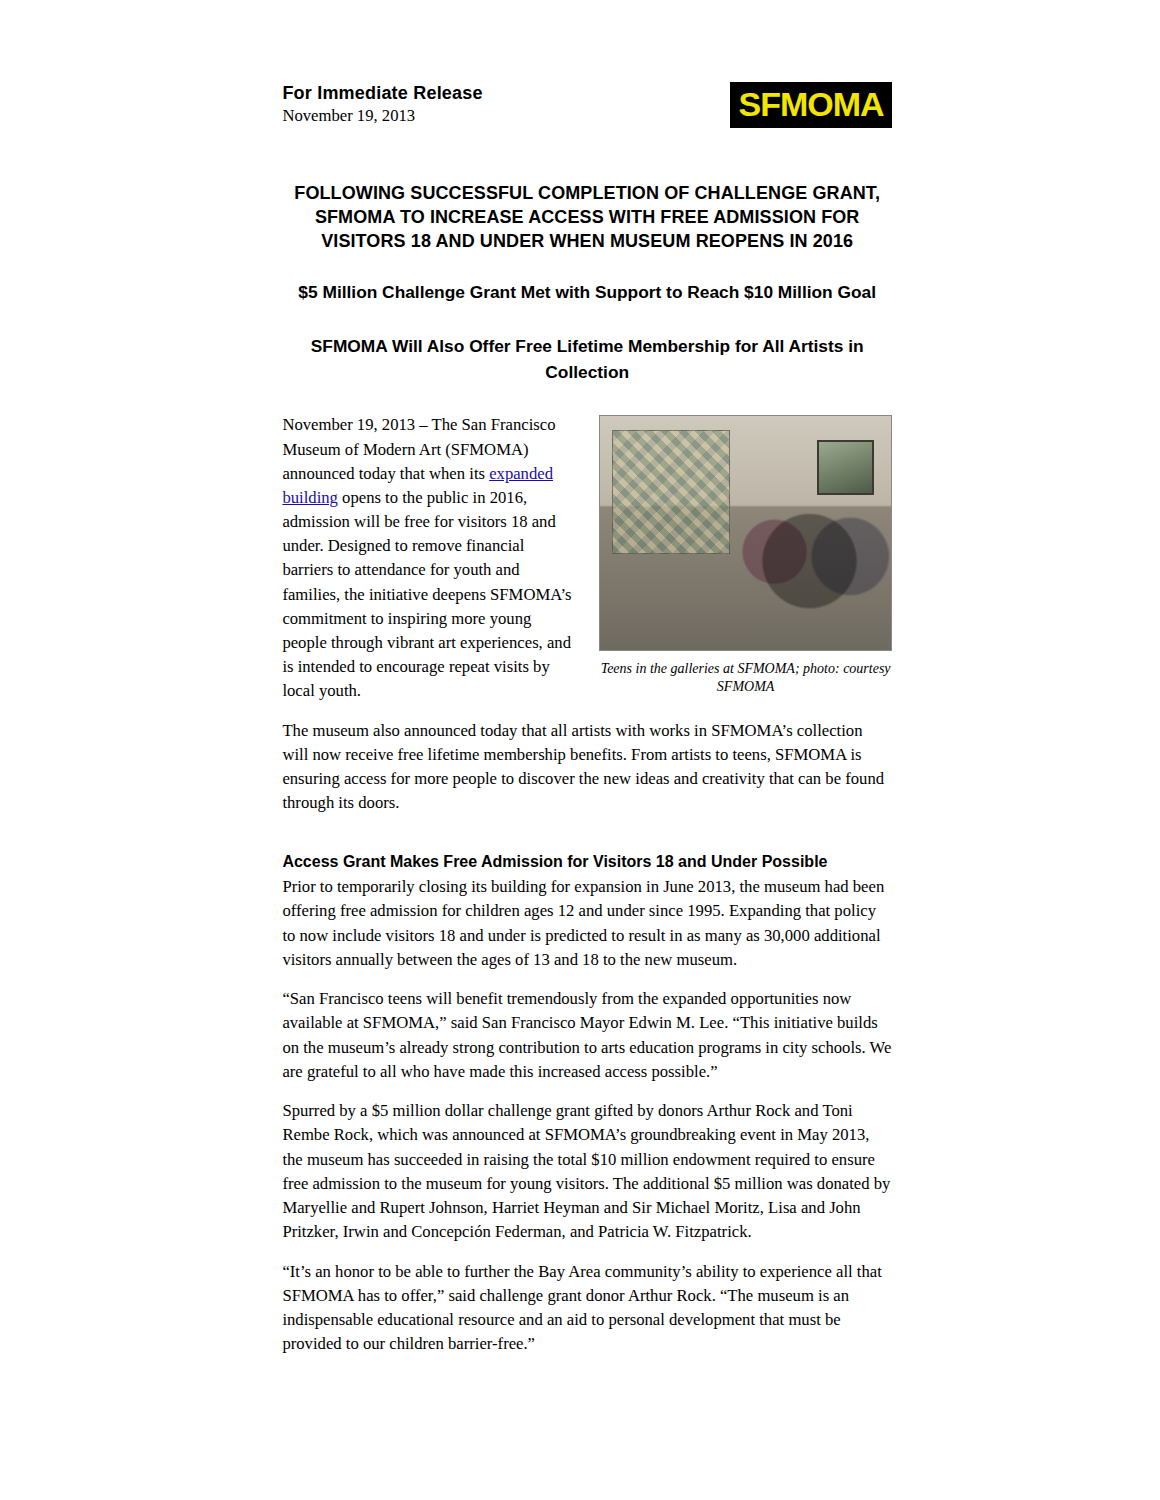For Immediate Release
November 19, 2013
SFMOMA
Following Successful Completion of Challenge Grant, SFMOMA to Increase Access with Free Admission for Visitors 18 and Under When Museum Reopens in 2016
$5 Million Challenge Grant Met with Support to Reach $10 Million Goal
SFMOMA Will Also Offer Free Lifetime Membership for All Artists in Collection
Teens in the galleries at SFMOMA; photo: courtesy SFMOMA
November 19, 2013 – The San Francisco Museum of Modern Art (SFMOMA) announced today that when its expanded building opens to the public in 2016, admission will be free for visitors 18 and under. Designed to remove financial barriers to attendance for youth and families, the initiative deepens SFMOMA’s commitment to inspiring more young people through vibrant art experiences, and is intended to encourage repeat visits by local youth.
The museum also announced today that all artists with works in SFMOMA’s collection will now receive free lifetime membership benefits. From artists to teens, SFMOMA is ensuring access for more people to discover the new ideas and creativity that can be found through its doors.
Access Grant Makes Free Admission for Visitors 18 and Under Possible
Prior to temporarily closing its building for expansion in June 2013, the museum had been offering free admission for children ages 12 and under since 1995. Expanding that policy to now include visitors 18 and under is predicted to result in as many as 30,000 additional visitors annually between the ages of 13 and 18 to the new museum.
“San Francisco teens will benefit tremendously from the expanded opportunities now available at SFMOMA,” said San Francisco Mayor Edwin M. Lee. “This initiative builds on the museum’s already strong contribution to arts education programs in city schools. We are grateful to all who have made this increased access possible.”
Spurred by a $5 million dollar challenge grant gifted by donors Arthur Rock and Toni Rembe Rock, which was announced at SFMOMA’s groundbreaking event in May 2013, the museum has succeeded in raising the total $10 million endowment required to ensure free admission to the museum for young visitors. The additional $5 million was donated by Maryellie and Rupert Johnson, Harriet Heyman and Sir Michael Moritz, Lisa and John Pritzker, Irwin and Concepción Federman, and Patricia W. Fitzpatrick.
“It’s an honor to be able to further the Bay Area community’s ability to experience all that SFMOMA has to offer,” said challenge grant donor Arthur Rock. “The museum is an indispensable educational resource and an aid to personal development that must be provided to our children barrier-free.”